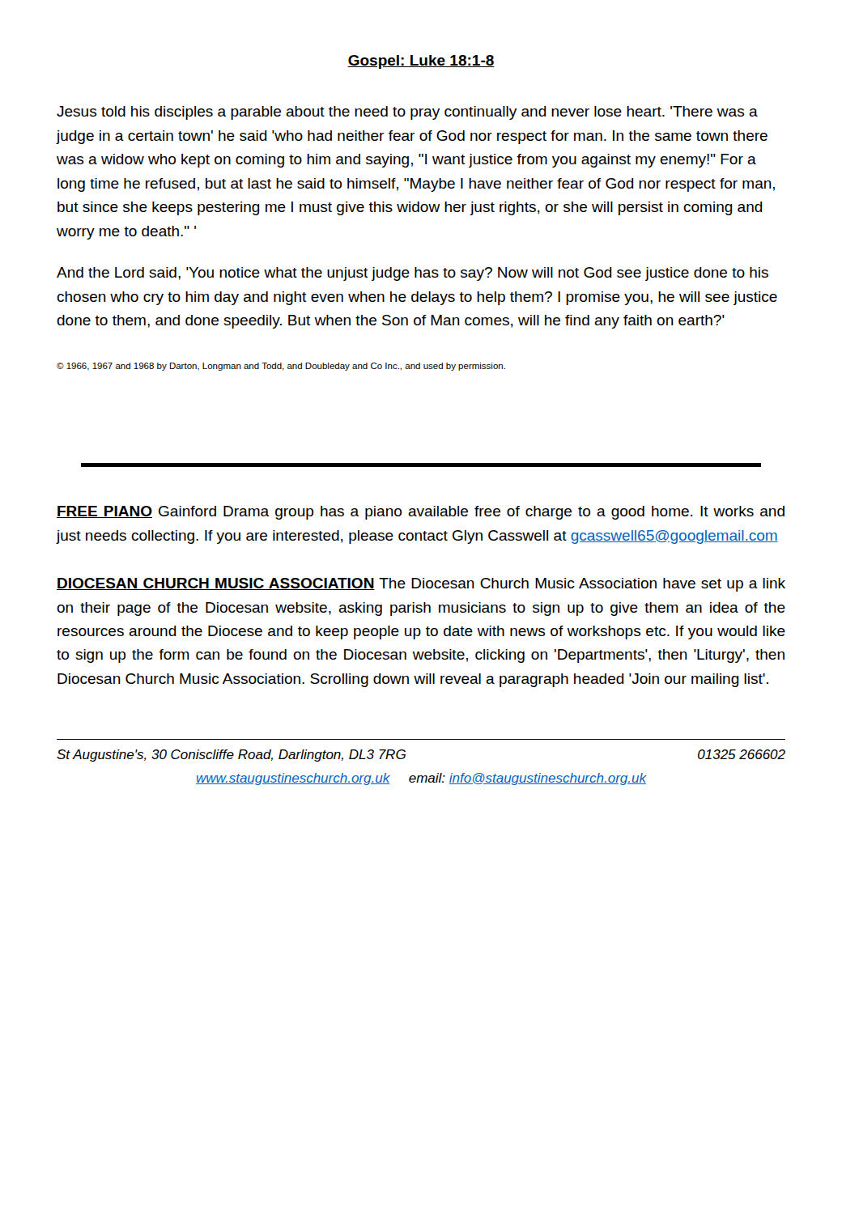Gospel: Luke 18:1-8
Jesus told his disciples a parable about the need to pray continually and never lose heart. 'There was a judge in a certain town' he said 'who had neither fear of God nor respect for man. In the same town there was a widow who kept on coming to him and saying, "I want justice from you against my enemy!" For a long time he refused, but at last he said to himself, "Maybe I have neither fear of God nor respect for man, but since she keeps pestering me I must give this widow her just rights, or she will persist in coming and worry me to death." '
And the Lord said, 'You notice what the unjust judge has to say? Now will not God see justice done to his chosen who cry to him day and night even when he delays to help them? I promise you, he will see justice done to them, and done speedily. But when the Son of Man comes, will he find any faith on earth?'
© 1966, 1967 and 1968 by Darton, Longman and Todd, and Doubleday and Co Inc., and used by permission.
FREE PIANO Gainford Drama group has a piano available free of charge to a good home. It works and just needs collecting. If you are interested, please contact Glyn Casswell at gcasswell65@googlemail.com
DIOCESAN CHURCH MUSIC ASSOCIATION The Diocesan Church Music Association have set up a link on their page of the Diocesan website, asking parish musicians to sign up to give them an idea of the resources around the Diocese and to keep people up to date with news of workshops etc. If you would like to sign up the form can be found on the Diocesan website, clicking on 'Departments', then 'Liturgy', then Diocesan Church Music Association. Scrolling down will reveal a paragraph headed 'Join our mailing list'.
St Augustine's, 30 Coniscliffe Road, Darlington, DL3 7RG 01325 266602
www.staugustineschurch.org.uk email: info@staugustineschurch.org.uk